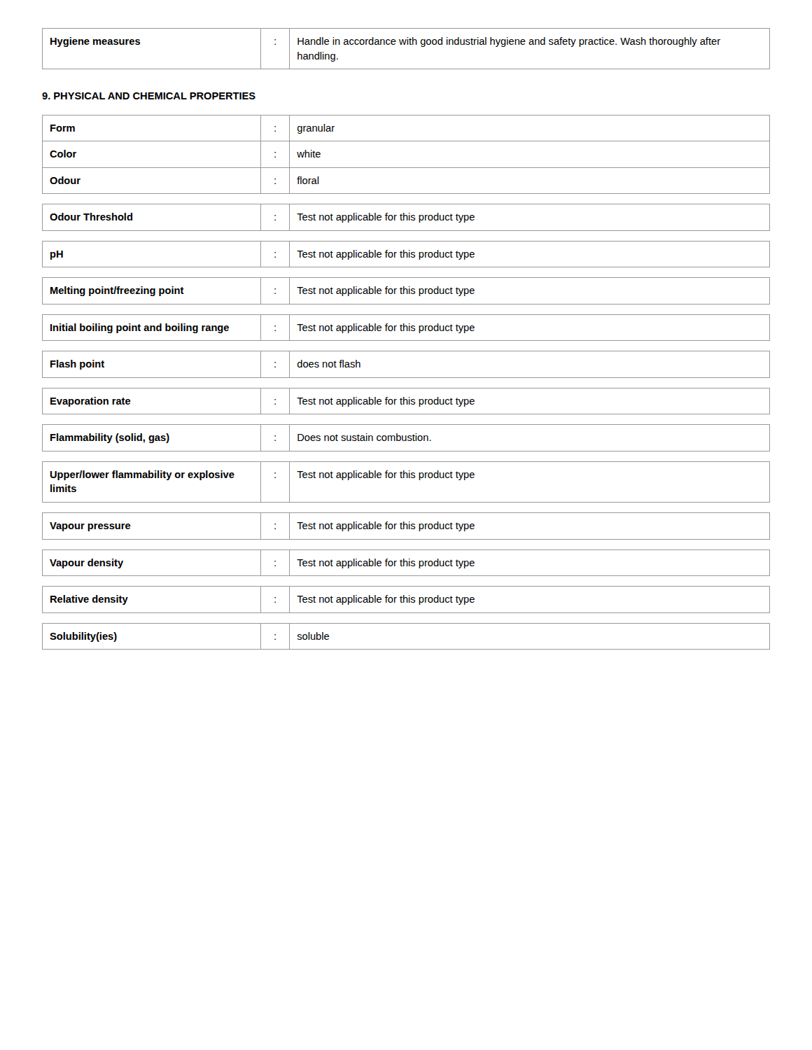| Hygiene measures | : | Handle in accordance with good industrial hygiene and safety practice. Wash thoroughly after handling. |
9. PHYSICAL AND CHEMICAL PROPERTIES
| Form | : | granular |
| Color | : | white |
| Odour | : | floral |
| Odour Threshold | : | Test not applicable for this product type |
| pH | : | Test not applicable for this product type |
| Melting point/freezing point | : | Test not applicable for this product type |
| Initial boiling point and boiling range | : | Test not applicable for this product type |
| Flash point | : | does not flash |
| Evaporation rate | : | Test not applicable for this product type |
| Flammability (solid, gas) | : | Does not sustain combustion. |
| Upper/lower flammability or explosive limits | : | Test not applicable for this product type |
| Vapour pressure | : | Test not applicable for this product type |
| Vapour density | : | Test not applicable for this product type |
| Relative density | : | Test not applicable for this product type |
| Solubility(ies) | : | soluble |